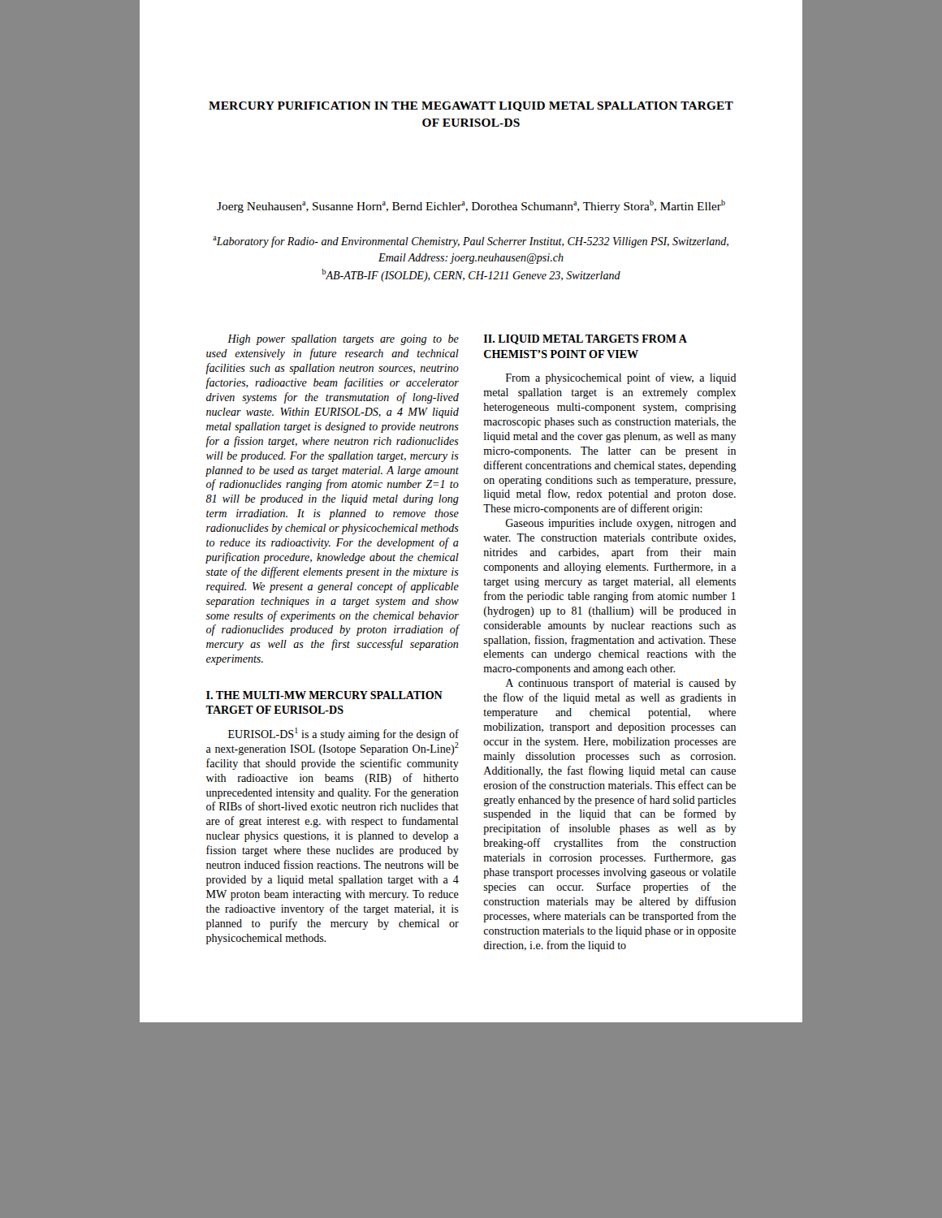MERCURY PURIFICATION IN THE MEGAWATT LIQUID METAL SPALLATION TARGET OF EURISOL-DS
Joerg Neuhausena, Susanne Horna, Bernd Eichlera, Dorothea Schumanna, Thierry Storab, Martin Ellerb
a Laboratory for Radio- and Environmental Chemistry, Paul Scherrer Institut, CH-5232 Villigen PSI, Switzerland,
Email Address: joerg.neuhausen@psi.ch
b AB-ATB-IF (ISOLDE), CERN, CH-1211 Geneve 23, Switzerland
High power spallation targets are going to be used extensively in future research and technical facilities such as spallation neutron sources, neutrino factories, radioactive beam facilities or accelerator driven systems for the transmutation of long-lived nuclear waste. Within EURISOL-DS, a 4 MW liquid metal spallation target is designed to provide neutrons for a fission target, where neutron rich radionuclides will be produced. For the spallation target, mercury is planned to be used as target material. A large amount of radionuclides ranging from atomic number Z=1 to 81 will be produced in the liquid metal during long term irradiation. It is planned to remove those radionuclides by chemical or physicochemical methods to reduce its radioactivity. For the development of a purification procedure, knowledge about the chemical state of the different elements present in the mixture is required. We present a general concept of applicable separation techniques in a target system and show some results of experiments on the chemical behavior of radionuclides produced by proton irradiation of mercury as well as the first successful separation experiments.
I. The Multi-MW Mercury Spallation Target of EURISOL-DS
EURISOL-DS1 is a study aiming for the design of a next-generation ISOL (Isotope Separation On-Line)2 facility that should provide the scientific community with radioactive ion beams (RIB) of hitherto unprecedented intensity and quality. For the generation of RIBs of short-lived exotic neutron rich nuclides that are of great interest e.g. with respect to fundamental nuclear physics questions, it is planned to develop a fission target where these nuclides are produced by neutron induced fission reactions. The neutrons will be provided by a liquid metal spallation target with a 4 MW proton beam interacting with mercury. To reduce the radioactive inventory of the target material, it is planned to purify the mercury by chemical or physicochemical methods.
II. Liquid Metal Targets from a Chemist’s Point of View
From a physicochemical point of view, a liquid metal spallation target is an extremely complex heterogeneous multi-component system, comprising macroscopic phases such as construction materials, the liquid metal and the cover gas plenum, as well as many micro-components. The latter can be present in different concentrations and chemical states, depending on operating conditions such as temperature, pressure, liquid metal flow, redox potential and proton dose. These micro-components are of different origin:
Gaseous impurities include oxygen, nitrogen and water. The construction materials contribute oxides, nitrides and carbides, apart from their main components and alloying elements. Furthermore, in a target using mercury as target material, all elements from the periodic table ranging from atomic number 1 (hydrogen) up to 81 (thallium) will be produced in considerable amounts by nuclear reactions such as spallation, fission, fragmentation and activation. These elements can undergo chemical reactions with the macro-components and among each other.
A continuous transport of material is caused by the flow of the liquid metal as well as gradients in temperature and chemical potential, where mobilization, transport and deposition processes can occur in the system. Here, mobilization processes are mainly dissolution processes such as corrosion. Additionally, the fast flowing liquid metal can cause erosion of the construction materials. This effect can be greatly enhanced by the presence of hard solid particles suspended in the liquid that can be formed by precipitation of insoluble phases as well as by breaking-off crystallites from the construction materials in corrosion processes. Furthermore, gas phase transport processes involving gaseous or volatile species can occur. Surface properties of the construction materials may be altered by diffusion processes, where materials can be transported from the construction materials to the liquid phase or in opposite direction, i.e. from the liquid to